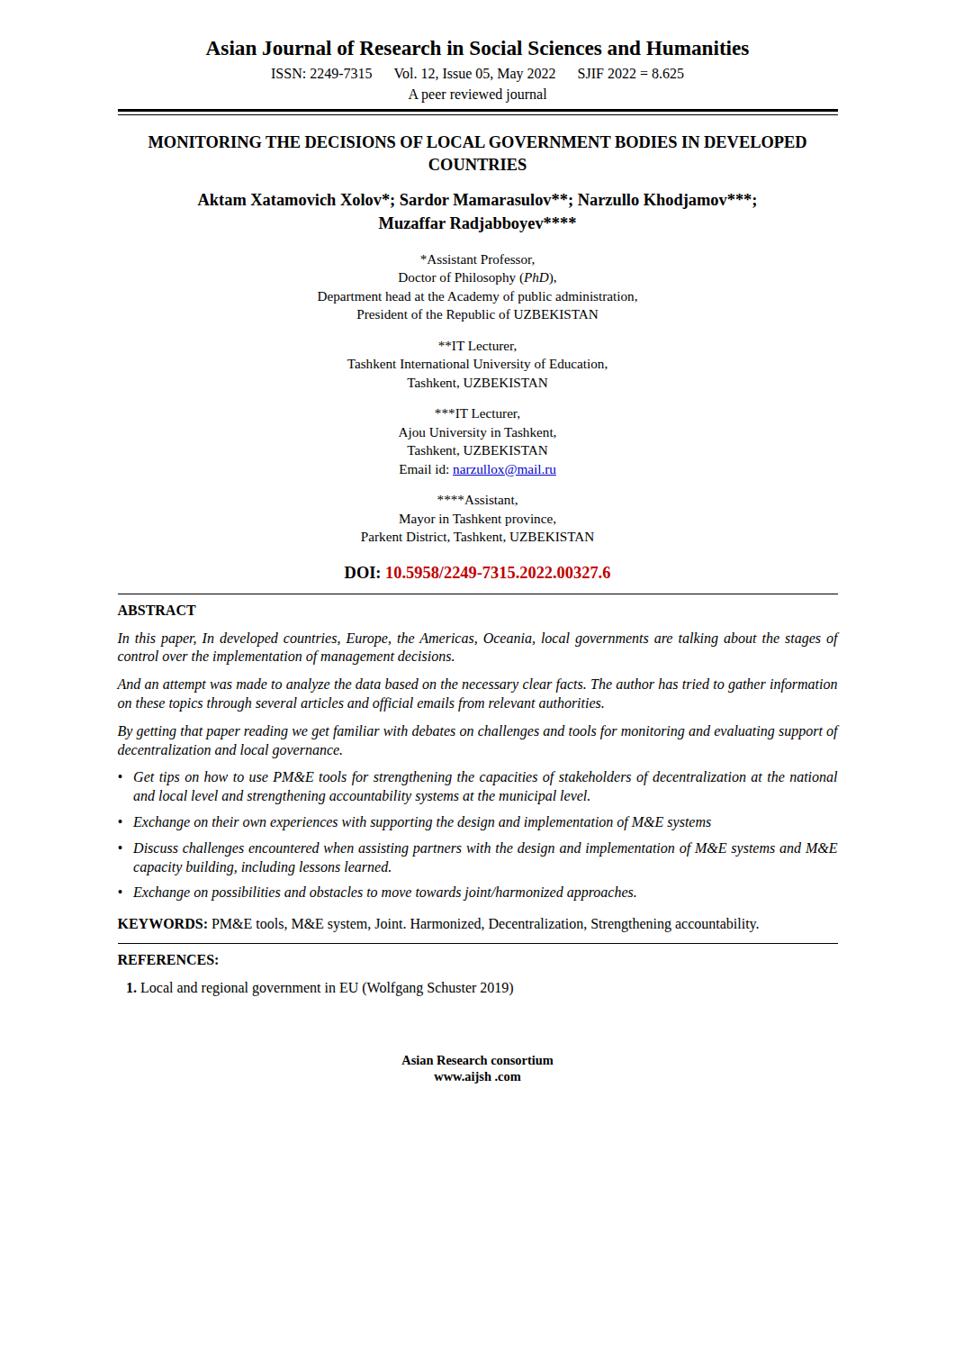Asian Journal of Research in Social Sciences and Humanities
ISSN: 2249-7315 Vol. 12, Issue 05, May 2022 SJIF 2022 = 8.625
A peer reviewed journal
Monitoring the Decisions of Local Government Bodies in Developed Countries
Aktam Xatamovich Xolov*; Sardor Mamarasulov**; Narzullo Khodjamov***;
Muzaffar Radjabboyev****
*Assistant Professor,
Doctor of Philosophy (PhD),
Department head at the Academy of public administration,
President of the Republic of UZBEKISTAN
**IT Lecturer,
Tashkent International University of Education,
Tashkent, UZBEKISTAN
***IT Lecturer,
Ajou University in Tashkent,
Tashkent, UZBEKISTAN
Email id: narzullox@mail.ru
****Assistant,
Mayor in Tashkent province,
Parkent District, Tashkent, UZBEKISTAN
DOI: 10.5958/2249-7315.2022.00327.6
Abstract
In this paper, In developed countries, Europe, the Americas, Oceania, local governments are talking about the stages of control over the implementation of management decisions.
And an attempt was made to analyze the data based on the necessary clear facts. The author has tried to gather information on these topics through several articles and official emails from relevant authorities.
By getting that paper reading we get familiar with debates on challenges and tools for monitoring and evaluating support of decentralization and local governance.
Get tips on how to use PM&E tools for strengthening the capacities of stakeholders of decentralization at the national and local level and strengthening accountability systems at the municipal level.
Exchange on their own experiences with supporting the design and implementation of M&E systems
Discuss challenges encountered when assisting partners with the design and implementation of M&E systems and M&E capacity building, including lessons learned.
Exchange on possibilities and obstacles to move towards joint/harmonized approaches.
Keywords: PM&E tools, M&E system, Joint. Harmonized, Decentralization, Strengthening accountability.
References:
Local and regional government in EU (Wolfgang Schuster 2019)
Asian Research consortium
www.aijsh .com